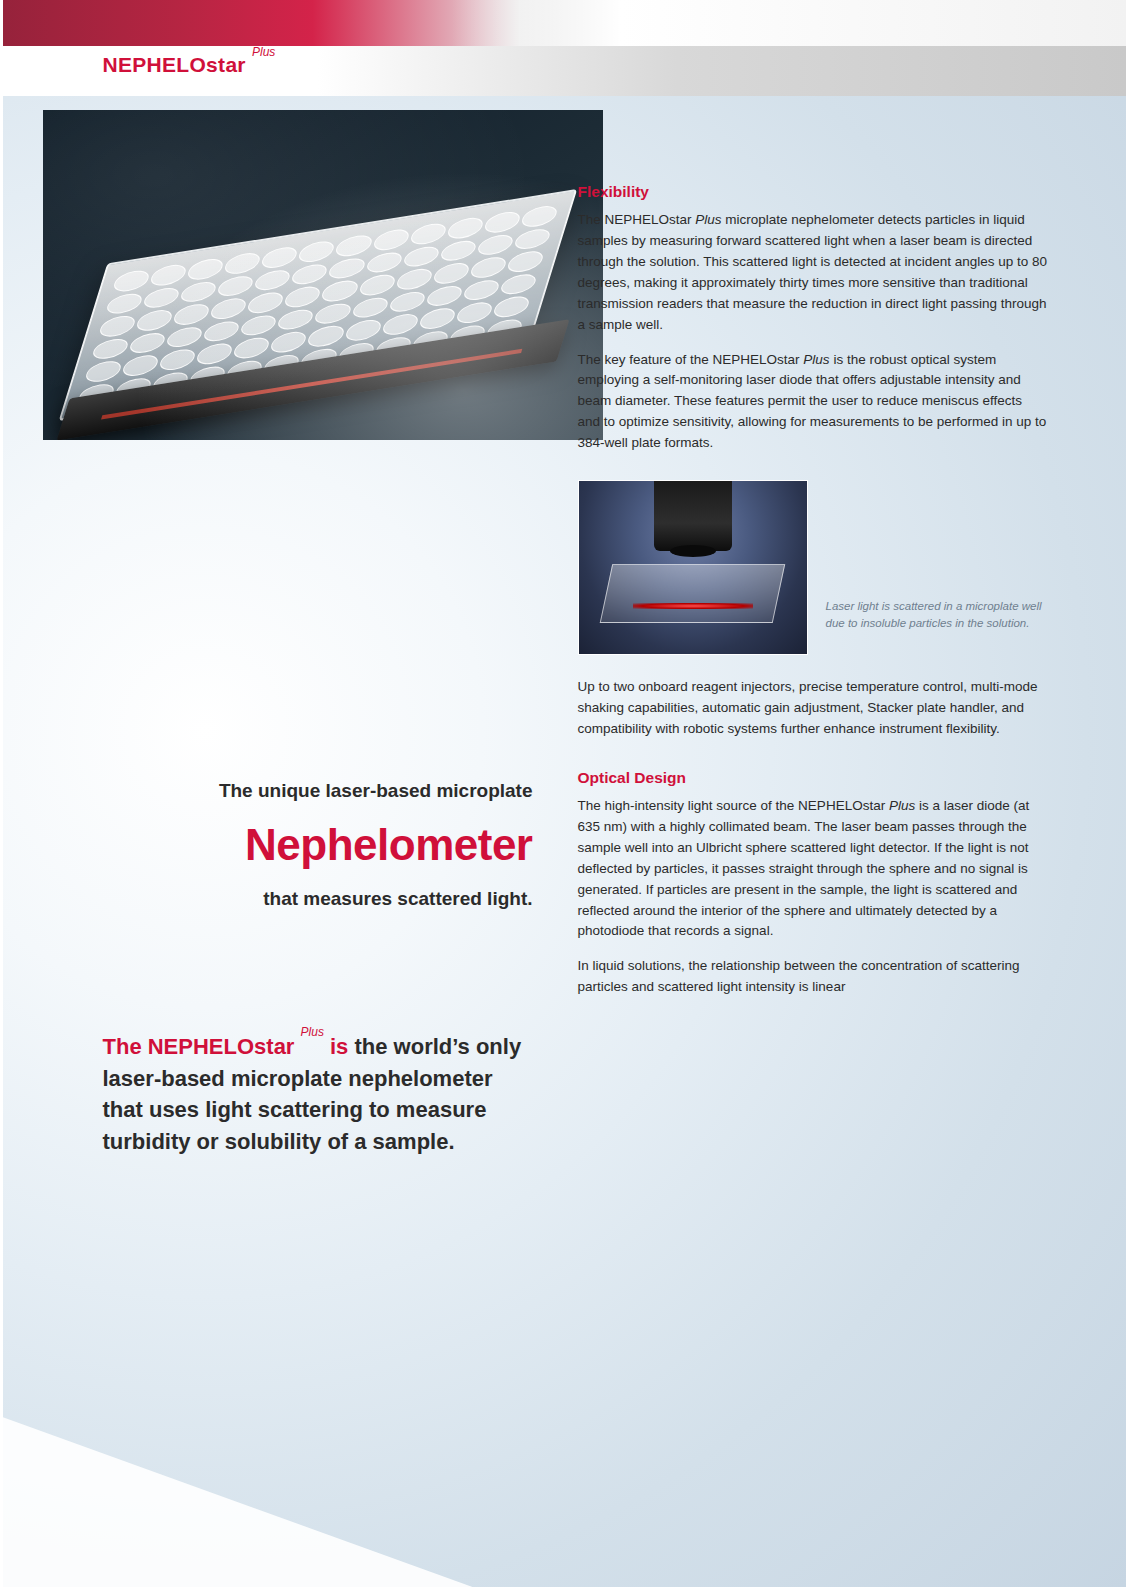NEPHELOstar Plus
The unique laser-based microplate
Nephelometer
that measures scattered light.
The NEPHELOstar Plus is the world’s only laser-based microplate nephelometer that uses light scattering to measure turbidity or solubility of a sample.
Flexibility
The NEPHELOstar Plus microplate nephelometer detects particles in liquid samples by measuring forward scattered light when a laser beam is directed through the solution. This scattered light is detected at incident angles up to 80 degrees, making it approximately thirty times more sensitive than traditional transmission readers that measure the reduction in direct light passing through a sample well.
The key feature of the NEPHELOstar Plus is the robust optical system employing a self-monitoring laser diode that offers adjustable intensity and beam diameter. These features permit the user to reduce meniscus effects and to optimize sensitivity, allowing for measurements to be performed in up to 384-well plate formats.
Laser light is scattered in a microplate well due to insoluble particles in the solution.
Up to two onboard reagent injectors, precise temperature control, multi-mode shaking capabilities, automatic gain adjustment, Stacker plate handler, and compatibility with robotic systems further enhance instrument flexibility.
Optical Design
The high-intensity light source of the NEPHELOstar Plus is a laser diode (at 635 nm) with a highly collimated beam. The laser beam passes through the sample well into an Ulbricht sphere scattered light detector. If the light is not deflected by particles, it passes straight through the sphere and no signal is generated. If particles are present in the sample, the light is scattered and reflected around the interior of the sphere and ultimately detected by a photodiode that records a signal.
In liquid solutions, the relationship between the concentration of scattering particles and scattered light intensity is linear